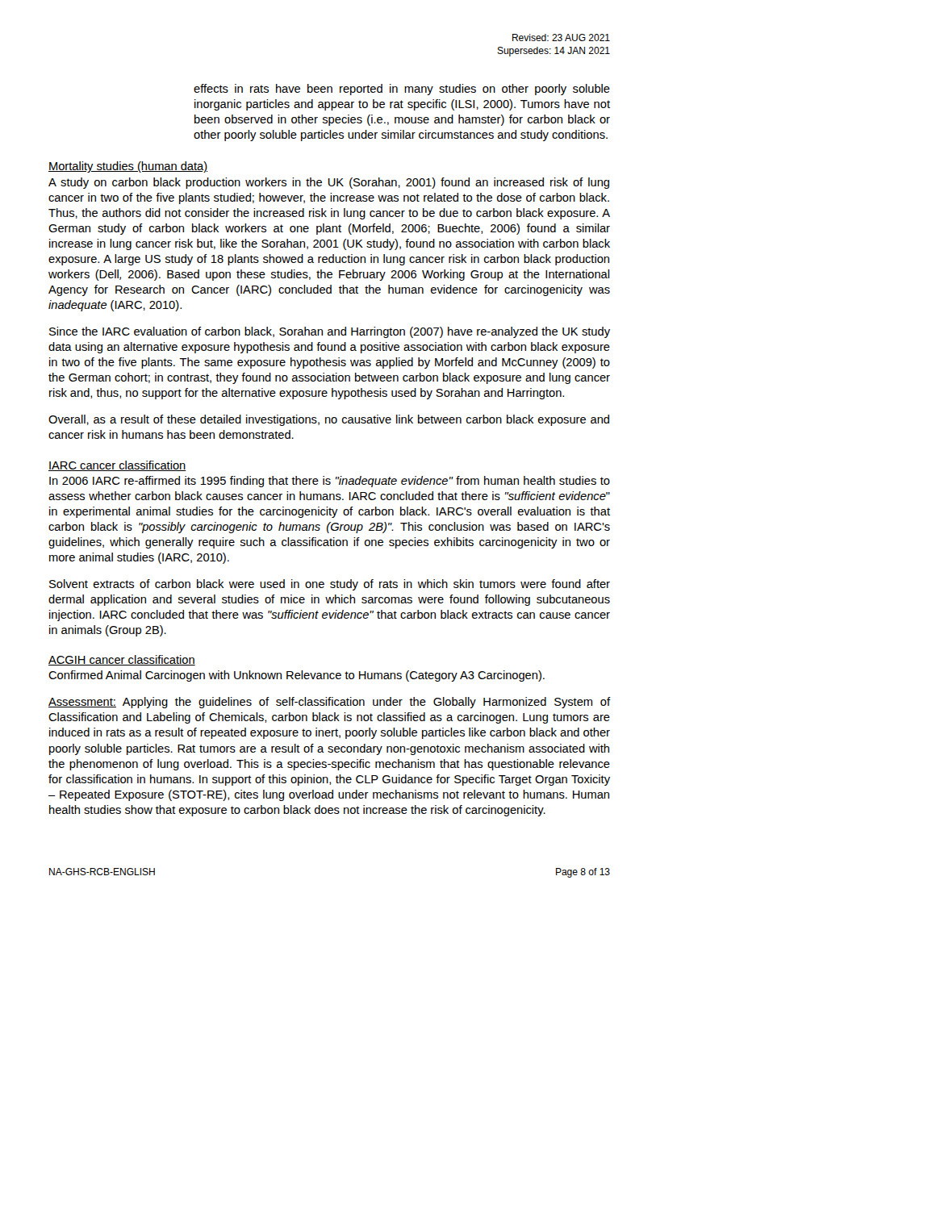Revised: 23 AUG 2021
Supersedes: 14 JAN 2021
effects in rats have been reported in many studies on other poorly soluble inorganic particles and appear to be rat specific (ILSI, 2000). Tumors have not been observed in other species (i.e., mouse and hamster) for carbon black or other poorly soluble particles under similar circumstances and study conditions.
Mortality studies (human data)
A study on carbon black production workers in the UK (Sorahan, 2001) found an increased risk of lung cancer in two of the five plants studied; however, the increase was not related to the dose of carbon black. Thus, the authors did not consider the increased risk in lung cancer to be due to carbon black exposure. A German study of carbon black workers at one plant (Morfeld, 2006; Buechte, 2006) found a similar increase in lung cancer risk but, like the Sorahan, 2001 (UK study), found no association with carbon black exposure. A large US study of 18 plants showed a reduction in lung cancer risk in carbon black production workers (Dell, 2006). Based upon these studies, the February 2006 Working Group at the International Agency for Research on Cancer (IARC) concluded that the human evidence for carcinogenicity was inadequate (IARC, 2010).
Since the IARC evaluation of carbon black, Sorahan and Harrington (2007) have re-analyzed the UK study data using an alternative exposure hypothesis and found a positive association with carbon black exposure in two of the five plants. The same exposure hypothesis was applied by Morfeld and McCunney (2009) to the German cohort; in contrast, they found no association between carbon black exposure and lung cancer risk and, thus, no support for the alternative exposure hypothesis used by Sorahan and Harrington.
Overall, as a result of these detailed investigations, no causative link between carbon black exposure and cancer risk in humans has been demonstrated.
IARC cancer classification
In 2006 IARC re-affirmed its 1995 finding that there is "inadequate evidence" from human health studies to assess whether carbon black causes cancer in humans. IARC concluded that there is "sufficient evidence" in experimental animal studies for the carcinogenicity of carbon black. IARC's overall evaluation is that carbon black is "possibly carcinogenic to humans (Group 2B)". This conclusion was based on IARC's guidelines, which generally require such a classification if one species exhibits carcinogenicity in two or more animal studies (IARC, 2010).
Solvent extracts of carbon black were used in one study of rats in which skin tumors were found after dermal application and several studies of mice in which sarcomas were found following subcutaneous injection. IARC concluded that there was "sufficient evidence" that carbon black extracts can cause cancer in animals (Group 2B).
ACGIH cancer classification
Confirmed Animal Carcinogen with Unknown Relevance to Humans (Category A3 Carcinogen).
Assessment: Applying the guidelines of self-classification under the Globally Harmonized System of Classification and Labeling of Chemicals, carbon black is not classified as a carcinogen. Lung tumors are induced in rats as a result of repeated exposure to inert, poorly soluble particles like carbon black and other poorly soluble particles. Rat tumors are a result of a secondary non-genotoxic mechanism associated with the phenomenon of lung overload. This is a species-specific mechanism that has questionable relevance for classification in humans. In support of this opinion, the CLP Guidance for Specific Target Organ Toxicity – Repeated Exposure (STOT-RE), cites lung overload under mechanisms not relevant to humans. Human health studies show that exposure to carbon black does not increase the risk of carcinogenicity.
NA-GHS-RCB-ENGLISH
Page 8 of 13